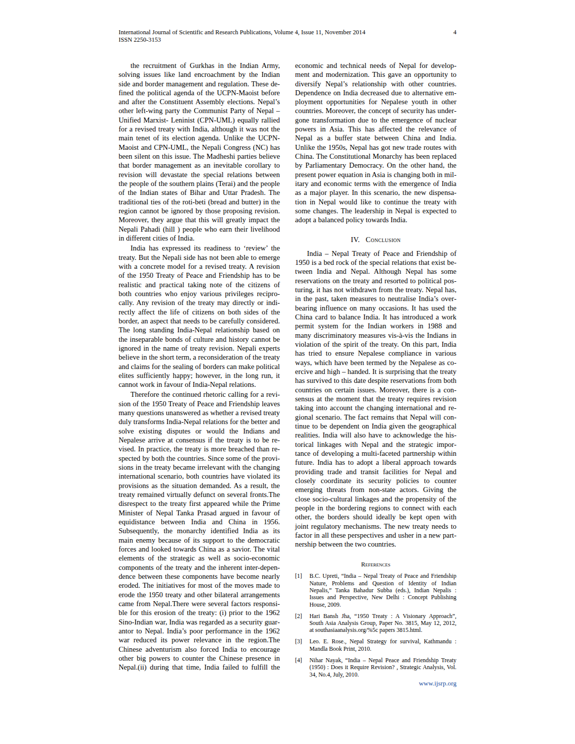4 International Journal of Scientific and Research Publications, Volume 4, Issue 11, November 2014 ISSN 2250-3153
the recruitment of Gurkhas in the Indian Army, solving issues like land encroachment by the Indian side and border management and regulation. These defined the political agenda of the UCPN-Maoist before and after the Constituent Assembly elections. Nepal’s other left-wing party the Communist Party of Nepal – Unified Marxist- Leninist (CPN-UML) equally rallied for a revised treaty with India, although it was not the main tenet of its election agenda. Unlike the UCPN- Maoist and CPN-UML, the Nepali Congress (NC) has been silent on this issue. The Madheshi parties believe that border management as an inevitable corollary to revision will devastate the special relations between the people of the southern plains (Terai) and the people of the Indian states of Bihar and Uttar Pradesh. The traditional ties of the roti-beti (bread and butter) in the region cannot be ignored by those proposing revision. Moreover, they argue that this will greatly impact the Nepali Pahadi (hill ) people who earn their livelihood in different cities of India.
India has expressed its readiness to ‘review’ the treaty. But the Nepali side has not been able to emerge with a concrete model for a revised treaty. A revision of the 1950 Treaty of Peace and Friendship has to be realistic and practical taking note of the citizens of both countries who enjoy various privileges reciprocally. Any revision of the treaty may directly or indirectly affect the life of citizens on both sides of the border, an aspect that needs to be carefully considered. The long standing India-Nepal relationship based on the inseparable bonds of culture and history cannot be ignored in the name of treaty revision. Nepali experts believe in the short term, a reconsideration of the treaty and claims for the sealing of borders can make political elites sufficiently happy; however, in the long run, it cannot work in favour of India-Nepal relations.
Therefore the continued rhetoric calling for a revision of the 1950 Treaty of Peace and Friendship leaves many questions unanswered as whether a revised treaty duly transforms India-Nepal relations for the better and solve existing disputes or would the Indians and Nepalese arrive at consensus if the treaty is to be revised. In practice, the treaty is more breached than respected by both the countries. Since some of the provisions in the treaty became irrelevant with the changing international scenario, both countries have violated its provisions as the situation demanded. As a result, the treaty remained virtually defunct on several fronts.The disrespect to the treaty first appeared while the Prime Minister of Nepal Tanka Prasad argued in favour of equidistance between India and China in 1956. Subsequently, the monarchy identified India as its main enemy because of its support to the democratic forces and looked towards China as a savior. The vital elements of the strategic as well as socio-economic components of the treaty and the inherent inter-dependence between these components have become nearly eroded. The initiatives for most of the moves made to erode the 1950 treaty and other bilateral arrangements came from Nepal.There were several factors responsible for this erosion of the treaty: (i) prior to the 1962 Sino-Indian war, India was regarded as a security guarantor to Nepal. India’s poor performance in the 1962 war reduced its power relevance in the region.The Chinese adventurism also forced India to encourage other big powers to counter the Chinese presence in Nepal.(ii) during that time, India failed to fulfill the economic and technical needs of Nepal for development and modernization. This gave an opportunity to diversify Nepal’s relationship with other countries. Dependence on India decreased due to alternative employment opportunities for Nepalese youth in other countries. Moreover, the concept of security has undergone transformation due to the emergence of nuclear powers in Asia. This has affected the relevance of Nepal as a buffer state between China and India. Unlike the 1950s, Nepal has got new trade routes with China. The Constitutional Monarchy has been replaced by Parliamentary Democracy. On the other hand, the present power equation in Asia is changing both in military and economic terms with the emergence of India as a major player. In this scenario, the new dispensation in Nepal would like to continue the treaty with some changes. The leadership in Nepal is expected to adopt a balanced policy towards India.
IV. Conclusion
India – Nepal Treaty of Peace and Friendship of 1950 is a bed rock of the special relations that exist between India and Nepal. Although Nepal has some reservations on the treaty and resorted to political posturing, it has not withdrawn from the treaty. Nepal has, in the past, taken measures to neutralise India’s overbearing influence on many occasions. It has used the China card to balance India. It has introduced a work permit system for the Indian workers in 1988 and many discriminatory measures vis-à-vis the Indians in violation of the spirit of the treaty. On this part, India has tried to ensure Nepalese compliance in various ways, which have been termed by the Nepalese as coercive and high – handed. It is surprising that the treaty has survived to this date despite reservations from both countries on certain issues. Moreover, there is a consensus at the moment that the treaty requires revision taking into account the changing international and regional scenario. The fact remains that Nepal will continue to be dependent on India given the geographical realities. India will also have to acknowledge the historical linkages with Nepal and the strategic importance of developing a multi-faceted partnership within future. India has to adopt a liberal approach towards providing trade and transit facilities for Nepal and closely coordinate its security policies to counter emerging threats from non-state actors. Giving the close socio-cultural linkages and the propensity of the people in the bordering regions to connect with each other, the borders should ideally be kept open with joint regulatory mechanisms. The new treaty needs to factor in all these perspectives and usher in a new partnership between the two countries.
References
[1] B.C. Upreti, “India – Nepal Treaty of Peace and Friendship Nature, Problems and Question of Identity of Indian Nepalis,” Tanka Bahadur Subba (eds.), Indian Nepalis : Issues and Perspective, New Delhi : Concept Publishing House, 2009.
[2] Hari Bansh Jha, “1950 Treaty : A Visionary Approach”, South Asia Analysis Group, Paper No. 3815, May 12, 2012, at southasiaanalysis.org/%5c papers 3815.html.
[3] Leo. E. Rose., Nepal Strategy for survival, Kathmandu : Mandla Book Print, 2010.
[4] Nihar Nayak, “India – Nepal Peace and Friendship Treaty (1950) : Does it Require Revision? , Strategic Analysis, Vol. 34, No.4, July, 2010.
www.ijsrp.org